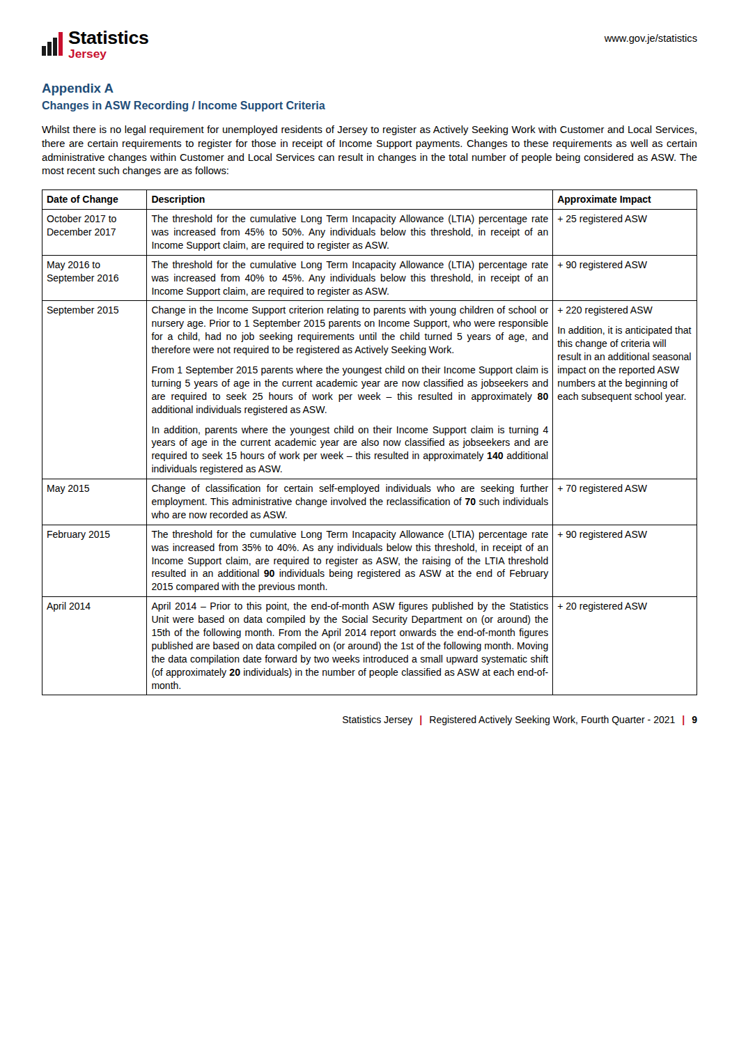Statistics
Jersey
www.gov.je/statistics
Appendix A
Changes in ASW Recording / Income Support Criteria
Whilst there is no legal requirement for unemployed residents of Jersey to register as Actively Seeking Work with Customer and Local Services, there are certain requirements to register for those in receipt of Income Support payments. Changes to these requirements as well as certain administrative changes within Customer and Local Services can result in changes in the total number of people being considered as ASW. The most recent such changes are as follows:
| Date of Change | Description | Approximate Impact |
| --- | --- | --- |
| October 2017 to December 2017 | The threshold for the cumulative Long Term Incapacity Allowance (LTIA) percentage rate was increased from 45% to 50%. Any individuals below this threshold, in receipt of an Income Support claim, are required to register as ASW. | + 25 registered ASW |
| May 2016 to September 2016 | The threshold for the cumulative Long Term Incapacity Allowance (LTIA) percentage rate was increased from 40% to 45%. Any individuals below this threshold, in receipt of an Income Support claim, are required to register as ASW. | + 90 registered ASW |
| September 2015 | Change in the Income Support criterion relating to parents with young children of school or nursery age. Prior to 1 September 2015 parents on Income Support, who were responsible for a child, had no job seeking requirements until the child turned 5 years of age, and therefore were not required to be registered as Actively Seeking Work. From 1 September 2015 parents where the youngest child on their Income Support claim is turning 5 years of age in the current academic year are now classified as jobseekers and are required to seek 25 hours of work per week – this resulted in approximately 80 additional individuals registered as ASW. In addition, parents where the youngest child on their Income Support claim is turning 4 years of age in the current academic year are also now classified as jobseekers and are required to seek 15 hours of work per week – this resulted in approximately 140 additional individuals registered as ASW. | + 220 registered ASW In addition, it is anticipated that this change of criteria will result in an additional seasonal impact on the reported ASW numbers at the beginning of each subsequent school year. |
| May 2015 | Change of classification for certain self-employed individuals who are seeking further employment. This administrative change involved the reclassification of 70 such individuals who are now recorded as ASW. | + 70 registered ASW |
| February 2015 | The threshold for the cumulative Long Term Incapacity Allowance (LTIA) percentage rate was increased from 35% to 40%. As any individuals below this threshold, in receipt of an Income Support claim, are required to register as ASW, the raising of the LTIA threshold resulted in an additional 90 individuals being registered as ASW at the end of February 2015 compared with the previous month. | + 90 registered ASW |
| April 2014 | April 2014 – Prior to this point, the end-of-month ASW figures published by the Statistics Unit were based on data compiled by the Social Security Department on (or around) the 15th of the following month. From the April 2014 report onwards the end-of-month figures published are based on data compiled on (or around) the 1st of the following month. Moving the data compilation date forward by two weeks introduced a small upward systematic shift (of approximately 20 individuals) in the number of people classified as ASW at each end-of-month. | + 20 registered ASW |
Statistics Jersey | Registered Actively Seeking Work, Fourth Quarter - 2021 | 9